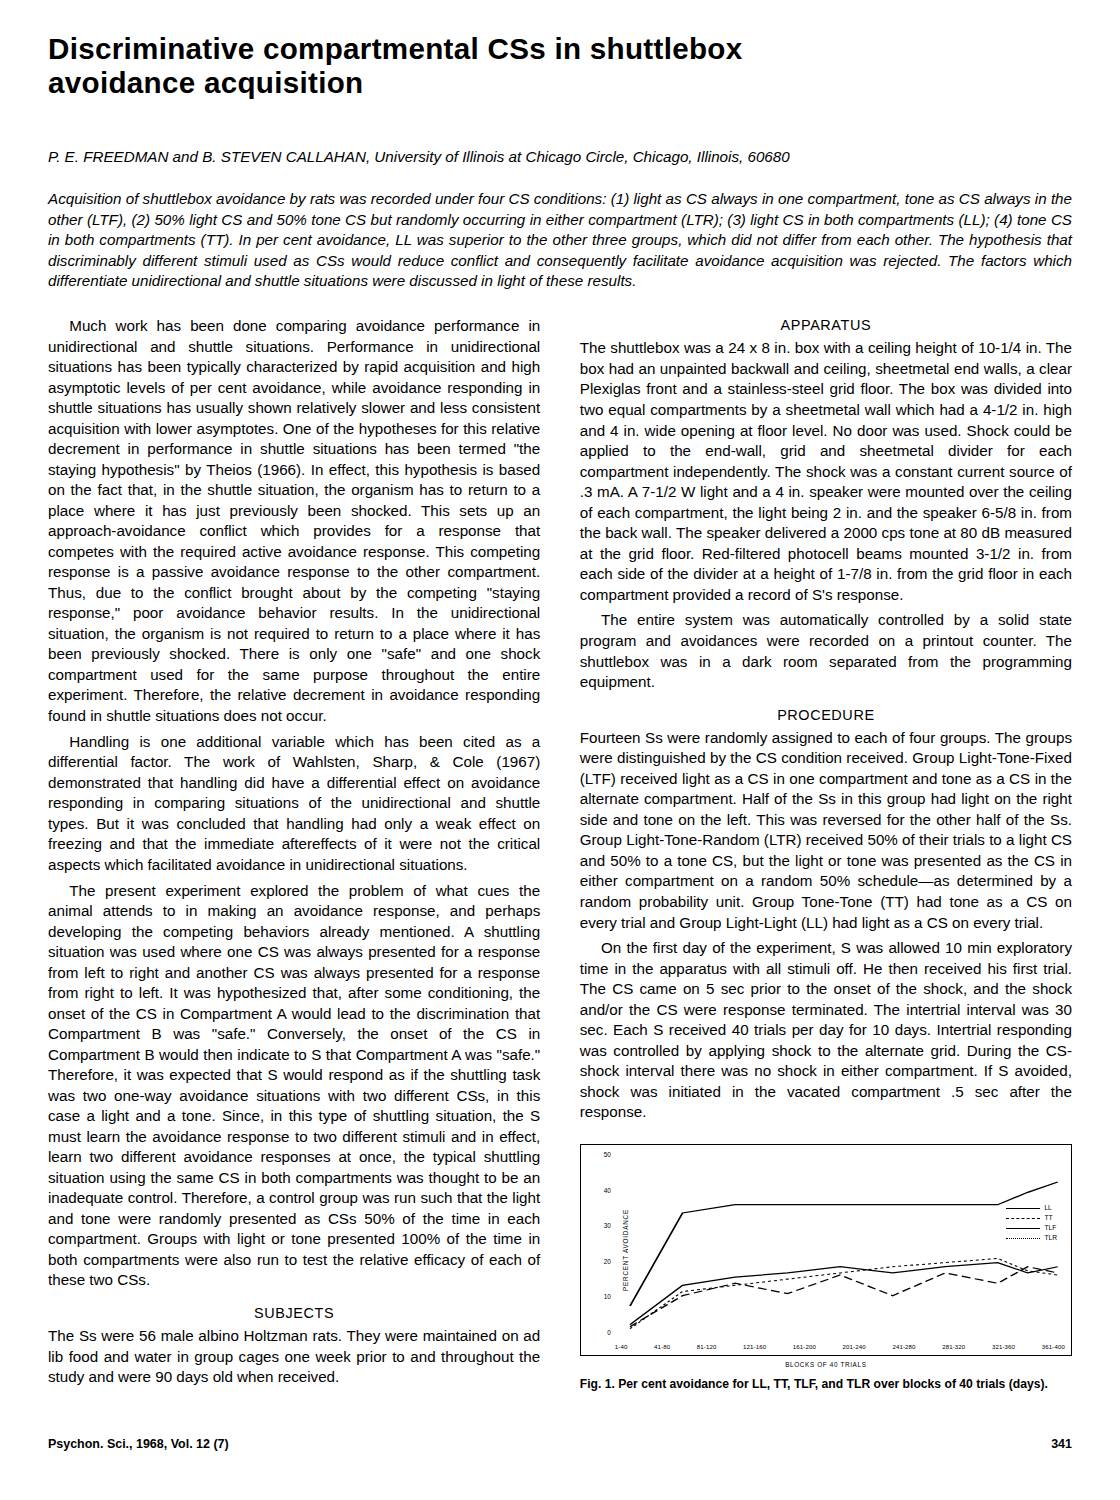Discriminative compartmental CSs in shuttlebox
avoidance acquisition
P. E. FREEDMAN and B. STEVEN CALLAHAN, University of Illinois at Chicago Circle, Chicago, Illinois, 60680
Acquisition of shuttlebox avoidance by rats was recorded under four CS conditions: (1) light as CS always in one compartment, tone as CS always in the other (LTF), (2) 50% light CS and 50% tone CS but randomly occurring in either compartment (LTR); (3) light CS in both compartments (LL); (4) tone CS in both compartments (TT). In per cent avoidance, LL was superior to the other three groups, which did not differ from each other. The hypothesis that discriminably different stimuli used as CSs would reduce conflict and consequently facilitate avoidance acquisition was rejected. The factors which differentiate unidirectional and shuttle situations were discussed in light of these results.
Much work has been done comparing avoidance performance in unidirectional and shuttle situations. Performance in unidirectional situations has been typically characterized by rapid acquisition and high asymptotic levels of per cent avoidance, while avoidance responding in shuttle situations has usually shown relatively slower and less consistent acquisition with lower asymptotes. One of the hypotheses for this relative decrement in performance in shuttle situations has been termed "the staying hypothesis" by Theios (1966). In effect, this hypothesis is based on the fact that, in the shuttle situation, the organism has to return to a place where it has just previously been shocked. This sets up an approach-avoidance conflict which provides for a response that competes with the required active avoidance response. This competing response is a passive avoidance response to the other compartment. Thus, due to the conflict brought about by the competing "staying response," poor avoidance behavior results. In the unidirectional situation, the organism is not required to return to a place where it has been previously shocked. There is only one "safe" and one shock compartment used for the same purpose throughout the entire experiment. Therefore, the relative decrement in avoidance responding found in shuttle situations does not occur.
Handling is one additional variable which has been cited as a differential factor. The work of Wahlsten, Sharp, & Cole (1967) demonstrated that handling did have a differential effect on avoidance responding in comparing situations of the unidirectional and shuttle types. But it was concluded that handling had only a weak effect on freezing and that the immediate aftereffects of it were not the critical aspects which facilitated avoidance in unidirectional situations.
The present experiment explored the problem of what cues the animal attends to in making an avoidance response, and perhaps developing the competing behaviors already mentioned. A shuttling situation was used where one CS was always presented for a response from left to right and another CS was always presented for a response from right to left. It was hypothesized that, after some conditioning, the onset of the CS in Compartment A would lead to the discrimination that Compartment B was "safe." Conversely, the onset of the CS in Compartment B would then indicate to S that Compartment A was "safe." Therefore, it was expected that S would respond as if the shuttling task was two one-way avoidance situations with two different CSs, in this case a light and a tone. Since, in this type of shuttling situation, the S must learn the avoidance response to two different stimuli and in effect, learn two different avoidance responses at once, the typical shuttling situation using the same CS in both compartments was thought to be an inadequate control. Therefore, a control group was run such that the light and tone were randomly presented as CSs 50% of the time in each compartment. Groups with light or tone presented 100% of the time in both compartments were also run to test the relative efficacy of each of these two CSs.
Subjects
The Ss were 56 male albino Holtzman rats. They were maintained on ad lib food and water in group cages one week prior to and throughout the study and were 90 days old when received.
Apparatus
The shuttlebox was a 24 x 8 in. box with a ceiling height of 10-1/4 in. The box had an unpainted backwall and ceiling, sheetmetal end walls, a clear Plexiglas front and a stainless-steel grid floor. The box was divided into two equal compartments by a sheetmetal wall which had a 4-1/2 in. high and 4 in. wide opening at floor level. No door was used. Shock could be applied to the end-wall, grid and sheetmetal divider for each compartment independently. The shock was a constant current source of .3 mA. A 7-1/2 W light and a 4 in. speaker were mounted over the ceiling of each compartment, the light being 2 in. and the speaker 6-5/8 in. from the back wall. The speaker delivered a 2000 cps tone at 80 dB measured at the grid floor. Red-filtered photocell beams mounted 3-1/2 in. from each side of the divider at a height of 1-7/8 in. from the grid floor in each compartment provided a record of S's response.
The entire system was automatically controlled by a solid state program and avoidances were recorded on a printout counter. The shuttlebox was in a dark room separated from the programming equipment.
Procedure
Fourteen Ss were randomly assigned to each of four groups. The groups were distinguished by the CS condition received. Group Light-Tone-Fixed (LTF) received light as a CS in one compartment and tone as a CS in the alternate compartment. Half of the Ss in this group had light on the right side and tone on the left. This was reversed for the other half of the Ss. Group Light-Tone-Random (LTR) received 50% of their trials to a light CS and 50% to a tone CS, but the light or tone was presented as the CS in either compartment on a random 50% schedule—as determined by a random probability unit. Group Tone-Tone (TT) had tone as a CS on every trial and Group Light-Light (LL) had light as a CS on every trial.
On the first day of the experiment, S was allowed 10 min exploratory time in the apparatus with all stimuli off. He then received his first trial. The CS came on 5 sec prior to the onset of the shock, and the shock and/or the CS were response terminated. The intertrial interval was 30 sec. Each S received 40 trials per day for 10 days. Intertrial responding was controlled by applying shock to the alternate grid. During the CS-shock interval there was no shock in either compartment. If S avoided, shock was initiated in the vacated compartment .5 sec after the response.
PERCENT AVOIDANCE
50 40 30 20 10 0
LL
TT
TLF
TLR
1-40 41-80 81-120 121-160 161-200 201-240 241-280 281-320 321-360 361-400
BLOCKS OF 40 TRIALS
Fig. 1. Per cent avoidance for LL, TT, TLF, and TLR over blocks of 40 trials (days).
Psychon. Sci., 1968, Vol. 12 (7) 341